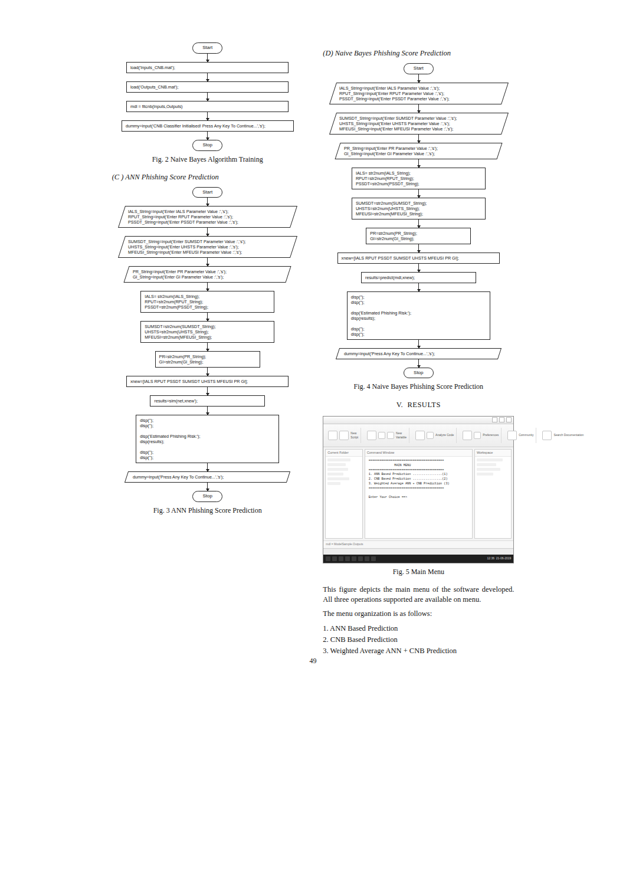Start
load('Inputs_CNB.mat');
load('Outputs_CNB.mat');
mdl = fitcnb(Inputs,Outputs)
dummy=input('CNB Classifier Initialised! Press Any Key To Continue...','s');
Stop
Fig. 2 Naive Bayes Algorithm Training
(C ) ANN Phishing Score Prediction
Start
IALS_String=input('Enter IALS Parameter Value :','s'); RPUT_String=input('Enter RPUT Parameter Value :','s'); PSSDT_String=input('Enter PSSDT Parameter Value :','s');
SUMSDT_String=input('Enter SUMSDT Parameter Value :','s'); UHSTS_String=input('Enter UHSTS Parameter Value :','s'); MFEUSI_String=input('Enter MFEUSI Parameter Value :','s');
PR_String=input('Enter PR Parameter Value :','s'); GI_String=input('Enter GI Parameter Value :','s');
IALS= str2num(IALS_String); RPUT=str2num(RPUT_String); PSSDT=str2num(PSSDT_String);
SUMSDT=str2num(SUMSDT_String); UHSTS=str2num(UHSTS_String); MFEUSI=str2num(MFEUSI_String);
PR=str2num(PR_String); GI=str2num(GI_String);
xnew=[IALS RPUT PSSDT SUMSDT UHSTS MFEUSI PR GI];
results=sim(net,xnew');
disp(''); disp(''); disp('Estimated Phishing Risk:'); disp(results); disp(''); disp('');
dummy=input('Press Any Key To Continue...','s');
Stop
Fig. 3 ANN Phishing Score Prediction
(D) Naive Bayes Phishing Score Prediction
Start
IALS_String=input('Enter IALS Parameter Value :','s'); RPUT_String=input('Enter RPUT Parameter Value :','s'); PSSDT_String=input('Enter PSSDT Parameter Value :','s');
SUMSDT_String=input('Enter SUMSDT Parameter Value :','s'); UHSTS_String=input('Enter UHSTS Parameter Value :','s'); MFEUSI_String=input('Enter MFEUSI Parameter Value :','s');
PR_String=input('Enter PR Parameter Value :','s'); GI_String=input('Enter GI Parameter Value :','s');
IALS= str2num(IALS_String); RPUT=str2num(RPUT_String); PSSDT=str2num(PSSDT_String);
SUMSDT=str2num(SUMSDT_String); UHSTS=str2num(UHSTS_String); MFEUSI=str2num(MFEUSI_String);
PR=str2num(PR_String); GI=str2num(GI_String);
xnew=[IALS RPUT PSSDT SUMSDT UHSTS MFEUSI PR GI];
results=predict(mdl,xnew);
disp(''); disp(''); disp('Estimated Phishing Risk:'); disp(results); disp(''); disp('');
dummy=input('Press Any Key To Continue...','s');
Stop
Fig. 4 Naive Bayes Phishing Score Prediction
V. RESULTS
New
Script
New
Variable
Analyze Code
Preferences
Community
Search Documentation
Current Folder
Command Window
=========================================
              MAIN MENU
=========================================
1. ANN Based Prediction ................(1)
2. CNB Based Prediction ................(2)
3. Weighted Average ANN + CNB Prediction (3)
=========================================

Enter Your Choice ==>
Workspace
mdl = ModelSample.Outputs
12:36 21-06-2019
Fig. 5 Main Menu
This figure depicts the main menu of the software developed. All three operations supported are available on menu.
The menu organization is as follows:
1. ANN Based Prediction
2. CNB Based Prediction
3. Weighted Average ANN + CNB Prediction
49